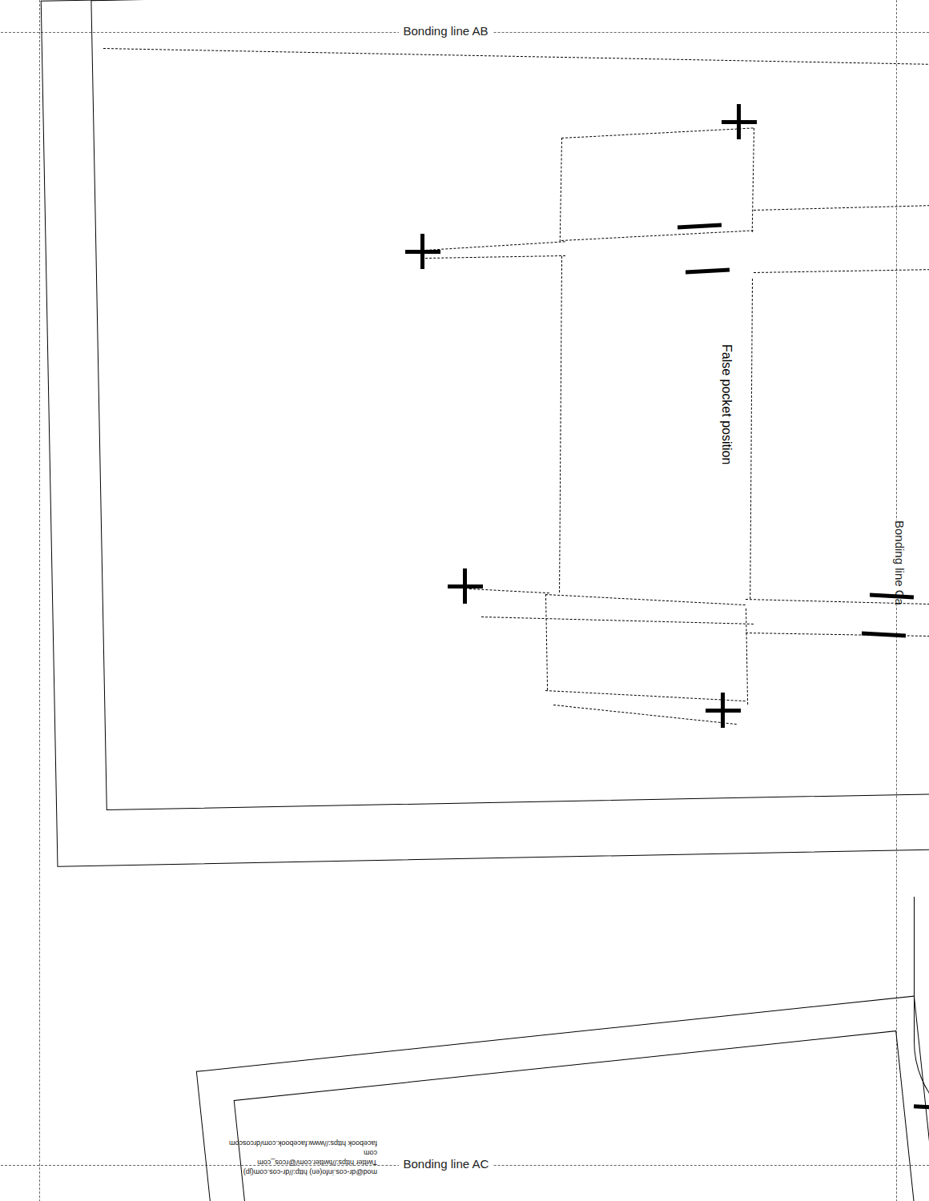Bonding line AB
Bonding line AC
Bonding line Ca
False pocket position
mod@dr-cos.info(en) http://dr-cos.com(jp)
Twitter https://twitter.com/@rcos_com
com
facebook https://www.facebook.com/drcoscom
SOS